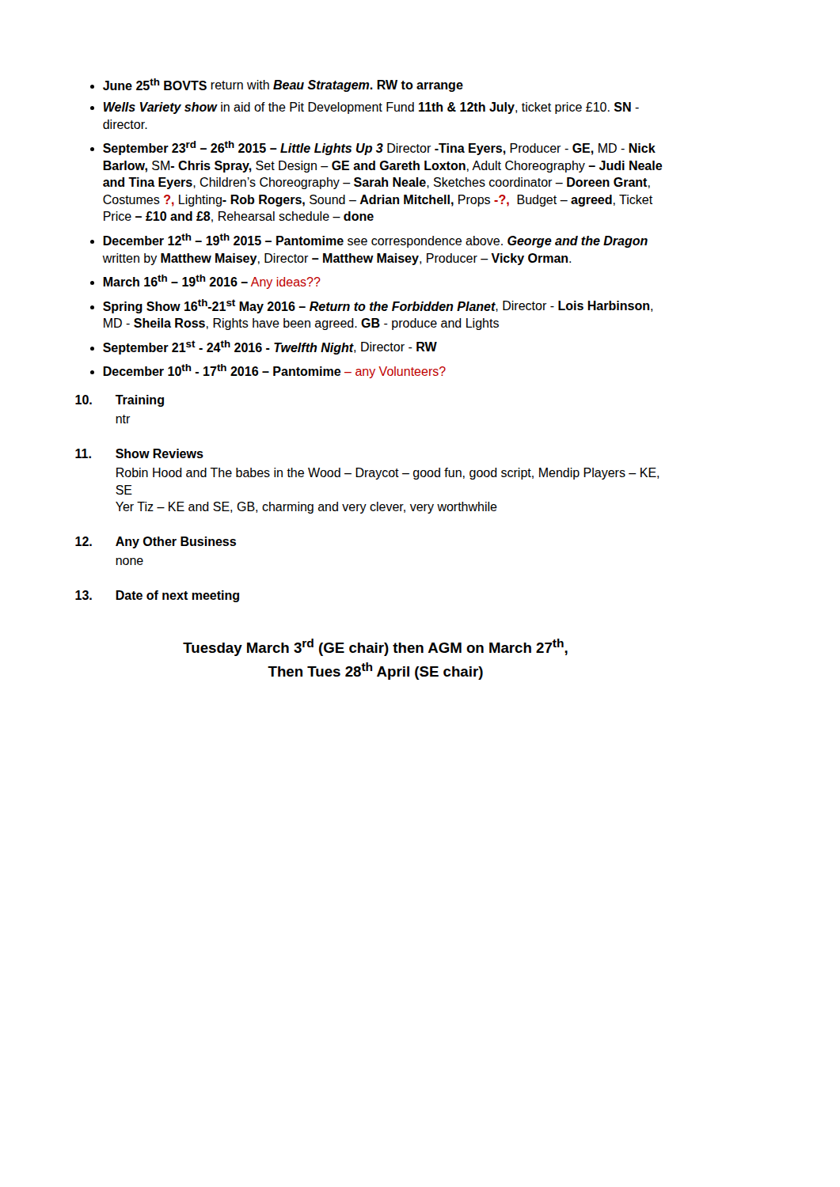June 25th BOVTS return with Beau Stratagem. RW to arrange
Wells Variety show in aid of the Pit Development Fund 11th & 12th July, ticket price £10. SN - director.
September 23rd – 26th 2015 – Little Lights Up 3 Director -Tina Eyers, Producer - GE, MD - Nick Barlow, SM- Chris Spray, Set Design – GE and Gareth Loxton, Adult Choreography – Judi Neale and Tina Eyers, Children’s Choreography – Sarah Neale, Sketches coordinator – Doreen Grant, Costumes ?, Lighting- Rob Rogers, Sound – Adrian Mitchell, Props -?, Budget – agreed, Ticket Price – £10 and £8, Rehearsal schedule – done
December 12th – 19th 2015 – Pantomime see correspondence above. George and the Dragon written by Matthew Maisey, Director – Matthew Maisey, Producer – Vicky Orman.
March 16th – 19th 2016 – Any ideas??
Spring Show 16th-21st May 2016 – Return to the Forbidden Planet, Director - Lois Harbinson, MD - Sheila Ross, Rights have been agreed. GB - produce and Lights
September 21st - 24th 2016 - Twelfth Night, Director - RW
December 10th - 17th 2016 – Pantomime – any Volunteers?
10.
Training
ntr
11.
Show Reviews
Robin Hood and The babes in the Wood – Draycot – good fun, good script, Mendip Players – KE, SE
Yer Tiz – KE and SE, GB, charming and very clever, very worthwhile
12.
Any Other Business
none
13.
Date of next meeting
Tuesday March 3rd (GE chair) then AGM on March 27th,
Then Tues 28th April (SE chair)